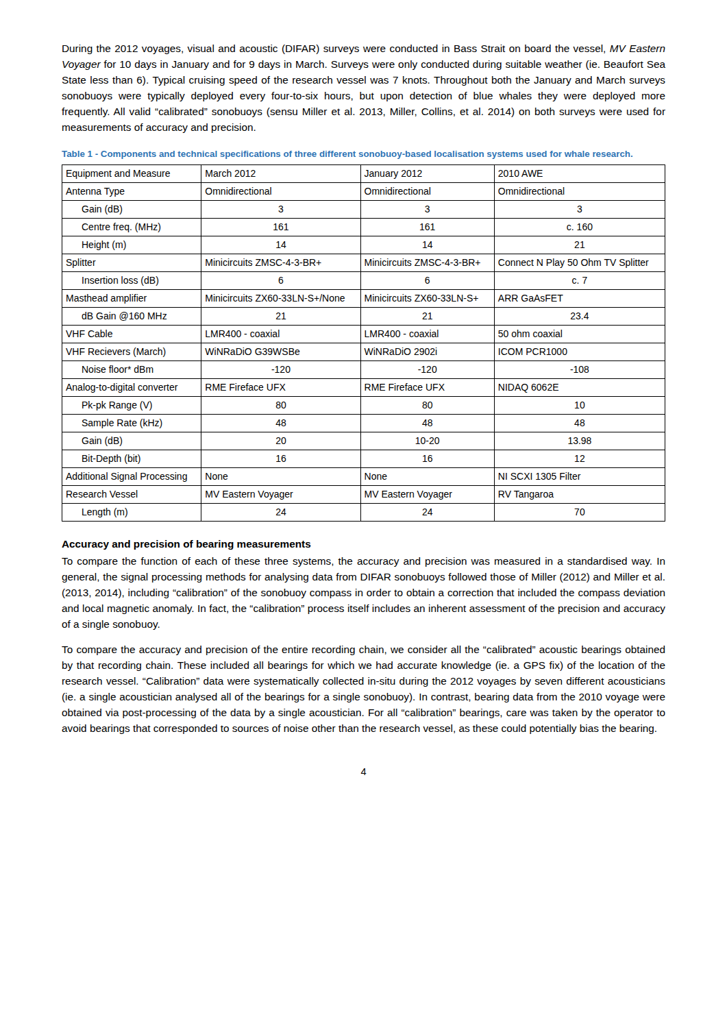During the 2012 voyages, visual and acoustic (DIFAR) surveys were conducted in Bass Strait on board the vessel, MV Eastern Voyager for 10 days in January and for 9 days in March. Surveys were only conducted during suitable weather (ie. Beaufort Sea State less than 6). Typical cruising speed of the research vessel was 7 knots. Throughout both the January and March surveys sonobuoys were typically deployed every four-to-six hours, but upon detection of blue whales they were deployed more frequently. All valid “calibrated” sonobuoys (sensu Miller et al. 2013, Miller, Collins, et al. 2014) on both surveys were used for measurements of accuracy and precision.
Table 1 - Components and technical specifications of three different sonobuoy-based localisation systems used for whale research.
| Equipment and Measure | March 2012 | January 2012 | 2010 AWE |
| Antenna Type | Omnidirectional | Omnidirectional | Omnidirectional |
| Gain (dB) | 3 | 3 | 3 |
| Centre freq. (MHz) | 161 | 161 | c. 160 |
| Height (m) | 14 | 14 | 21 |
| Splitter | Minicircuits ZMSC-4-3-BR+ | Minicircuits ZMSC-4-3-BR+ | Connect N Play 50 Ohm TV Splitter |
| Insertion loss (dB) | 6 | 6 | c. 7 |
| Masthead amplifier | Minicircuits ZX60-33LN-S+/None | Minicircuits ZX60-33LN-S+ | ARR GaAsFET |
| dB Gain @160 MHz | 21 | 21 | 23.4 |
| VHF Cable | LMR400 - coaxial | LMR400 - coaxial | 50 ohm coaxial |
| VHF Recievers (March) | WiNRaDiO G39WSBe | WiNRaDiO 2902i | ICOM PCR1000 |
| Noise floor* dBm | -120 | -120 | -108 |
| Analog-to-digital converter | RME Fireface UFX | RME Fireface UFX | NIDAQ 6062E |
| Pk-pk Range (V) | 80 | 80 | 10 |
| Sample Rate (kHz) | 48 | 48 | 48 |
| Gain (dB) | 20 | 10-20 | 13.98 |
| Bit-Depth (bit) | 16 | 16 | 12 |
| Additional Signal Processing | None | None | NI SCXI 1305 Filter |
| Research Vessel | MV Eastern Voyager | MV Eastern Voyager | RV Tangaroa |
| Length (m) | 24 | 24 | 70 |
Accuracy and precision of bearing measurements
To compare the function of each of these three systems, the accuracy and precision was measured in a standardised way. In general, the signal processing methods for analysing data from DIFAR sonobuoys followed those of Miller (2012) and Miller et al. (2013, 2014), including “calibration” of the sonobuoy compass in order to obtain a correction that included the compass deviation and local magnetic anomaly. In fact, the “calibration” process itself includes an inherent assessment of the precision and accuracy of a single sonobuoy.
To compare the accuracy and precision of the entire recording chain, we consider all the “calibrated” acoustic bearings obtained by that recording chain. These included all bearings for which we had accurate knowledge (ie. a GPS fix) of the location of the research vessel. “Calibration” data were systematically collected in-situ during the 2012 voyages by seven different acousticians (ie. a single acoustician analysed all of the bearings for a single sonobuoy). In contrast, bearing data from the 2010 voyage were obtained via post-processing of the data by a single acoustician. For all “calibration” bearings, care was taken by the operator to avoid bearings that corresponded to sources of noise other than the research vessel, as these could potentially bias the bearing.
4